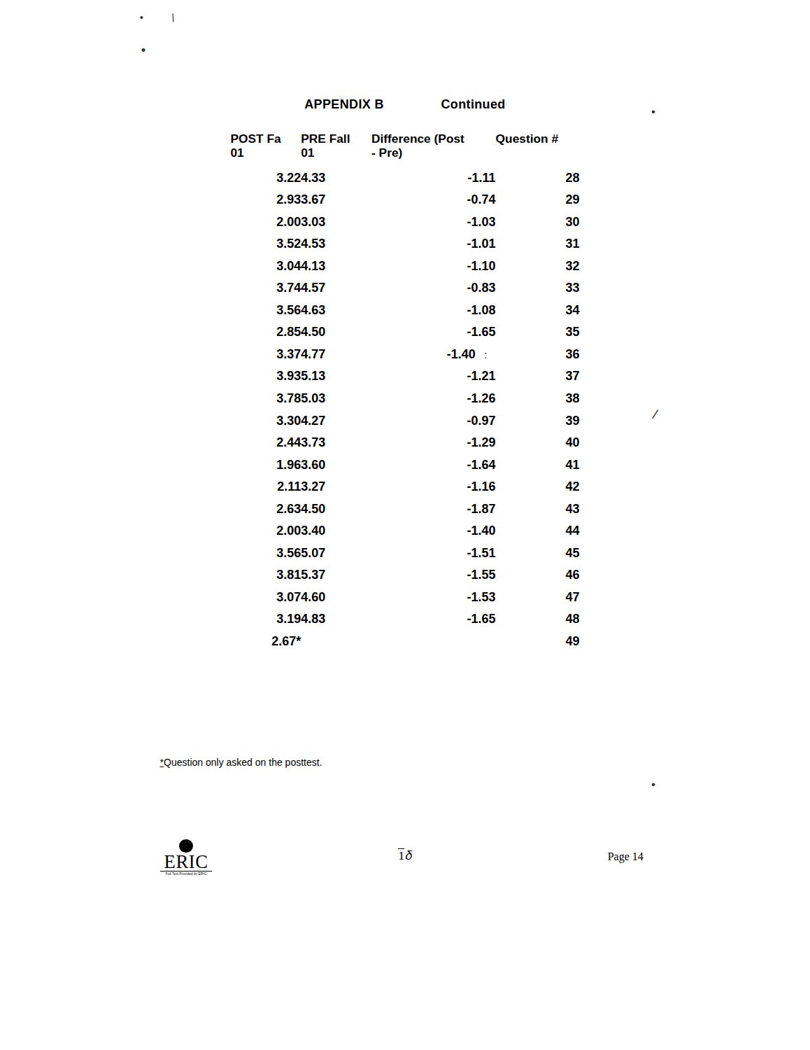•\ •
•
/
•
APPENDIX B Continued
| POST Fa 01 | PRE Fall 01 | Difference (Post - Pre) | Question # |
| --- | --- | --- | --- |
| 3.22 | 4.33 | -1.11 | 28 |
| 2.93 | 3.67 | -0.74 | 29 |
| 2.00 | 3.03 | -1.03 | 30 |
| 3.52 | 4.53 | -1.01 | 31 |
| 3.04 | 4.13 | -1.10 | 32 |
| 3.74 | 4.57 | -0.83 | 33 |
| 3.56 | 4.63 | -1.08 | 34 |
| 2.85 | 4.50 | -1.65 | 35 |
| 3.37 | 4.77 | -1.40 : | 36 |
| 3.93 | 5.13 | -1.21 | 37 |
| 3.78 | 5.03 | -1.26 | 38 |
| 3.30 | 4.27 | -0.97 | 39 |
| 2.44 | 3.73 | -1.29 | 40 |
| 1.96 | 3.60 | -1.64 | 41 |
| 2.11 | 3.27 | -1.16 | 42 |
| 2.63 | 4.50 | -1.87 | 43 |
| 2.00 | 3.40 | -1.40 | 44 |
| 3.56 | 5.07 | -1.51 | 45 |
| 3.81 | 5.37 | -1.55 | 46 |
| 3.07 | 4.60 | -1.53 | 47 |
| 3.19 | 4.83 | -1.65 | 48 |
| 2.67* | | | 49 |
*Question only asked on the posttest.
ERIC
Full Text Provided by ERIC
1 𝛿
Page 14